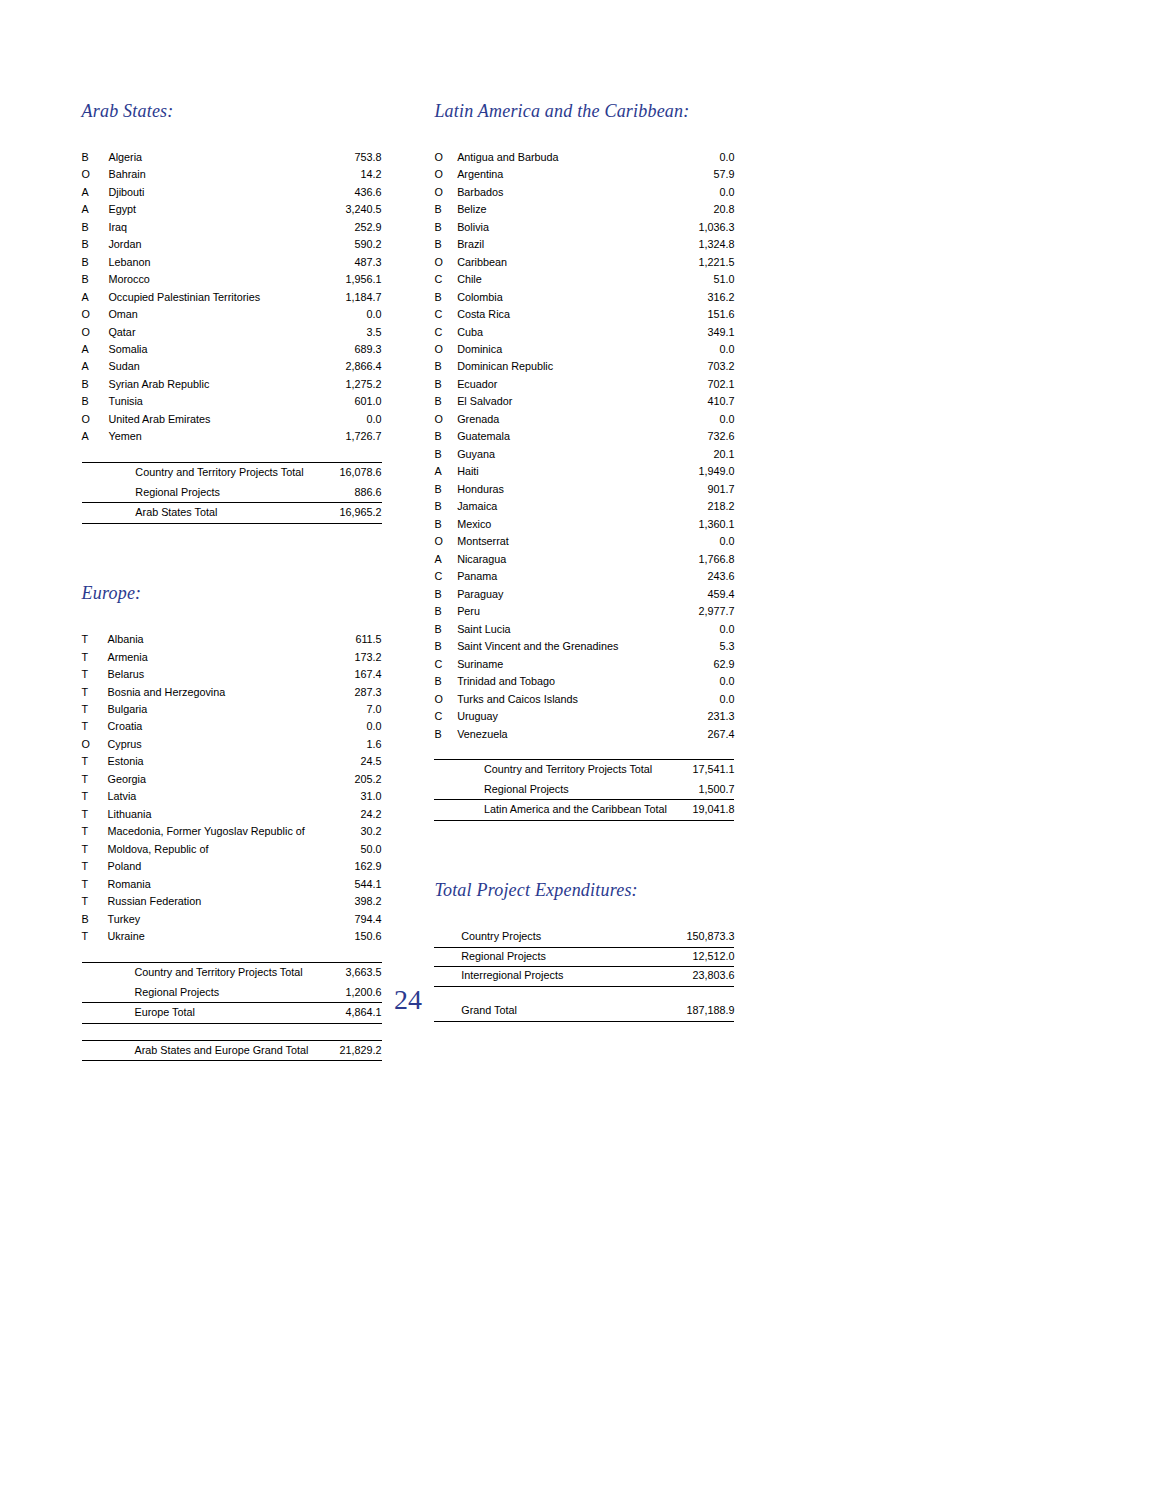Arab States:
| B | Algeria | 753.8 |
| O | Bahrain | 14.2 |
| A | Djibouti | 436.6 |
| A | Egypt | 3,240.5 |
| B | Iraq | 252.9 |
| B | Jordan | 590.2 |
| B | Lebanon | 487.3 |
| B | Morocco | 1,956.1 |
| A | Occupied Palestinian Territories | 1,184.7 |
| O | Oman | 0.0 |
| O | Qatar | 3.5 |
| A | Somalia | 689.3 |
| A | Sudan | 2,866.4 |
| B | Syrian Arab Republic | 1,275.2 |
| B | Tunisia | 601.0 |
| O | United Arab Emirates | 0.0 |
| A | Yemen | 1,726.7 |
| | Country and Territory Projects Total | 16,078.6 |
| | Regional Projects | 886.6 |
| | Arab States Total | 16,965.2 |
Europe:
| T | Albania | 611.5 |
| T | Armenia | 173.2 |
| T | Belarus | 167.4 |
| T | Bosnia and Herzegovina | 287.3 |
| T | Bulgaria | 7.0 |
| T | Croatia | 0.0 |
| O | Cyprus | 1.6 |
| T | Estonia | 24.5 |
| T | Georgia | 205.2 |
| T | Latvia | 31.0 |
| T | Lithuania | 24.2 |
| T | Macedonia, Former Yugoslav Republic of | 30.2 |
| T | Moldova, Republic of | 50.0 |
| T | Poland | 162.9 |
| T | Romania | 544.1 |
| T | Russian Federation | 398.2 |
| B | Turkey | 794.4 |
| T | Ukraine | 150.6 |
| | Country and Territory Projects Total | 3,663.5 |
| | Regional Projects | 1,200.6 |
| | Europe Total | 4,864.1 |
| | Arab States and Europe Grand Total | 21,829.2 |
Latin America and the Caribbean:
| O | Antigua and Barbuda | 0.0 |
| O | Argentina | 57.9 |
| O | Barbados | 0.0 |
| B | Belize | 20.8 |
| B | Bolivia | 1,036.3 |
| B | Brazil | 1,324.8 |
| O | Caribbean | 1,221.5 |
| C | Chile | 51.0 |
| B | Colombia | 316.2 |
| C | Costa Rica | 151.6 |
| C | Cuba | 349.1 |
| O | Dominica | 0.0 |
| B | Dominican Republic | 703.2 |
| B | Ecuador | 702.1 |
| B | El Salvador | 410.7 |
| O | Grenada | 0.0 |
| B | Guatemala | 732.6 |
| B | Guyana | 20.1 |
| A | Haiti | 1,949.0 |
| B | Honduras | 901.7 |
| B | Jamaica | 218.2 |
| B | Mexico | 1,360.1 |
| O | Montserrat | 0.0 |
| A | Nicaragua | 1,766.8 |
| C | Panama | 243.6 |
| B | Paraguay | 459.4 |
| B | Peru | 2,977.7 |
| B | Saint Lucia | 0.0 |
| B | Saint Vincent and the Grenadines | 5.3 |
| C | Suriname | 62.9 |
| B | Trinidad and Tobago | 0.0 |
| O | Turks and Caicos Islands | 0.0 |
| C | Uruguay | 231.3 |
| B | Venezuela | 267.4 |
| | Country and Territory Projects Total | 17,541.1 |
| | Regional Projects | 1,500.7 |
| | Latin America and the Caribbean Total | 19,041.8 |
Total Project Expenditures:
| Country Projects | 150,873.3 |
| Regional Projects | 12,512.0 |
| Interregional Projects | 23,803.6 |
| Grand Total | 187,188.9 |
24